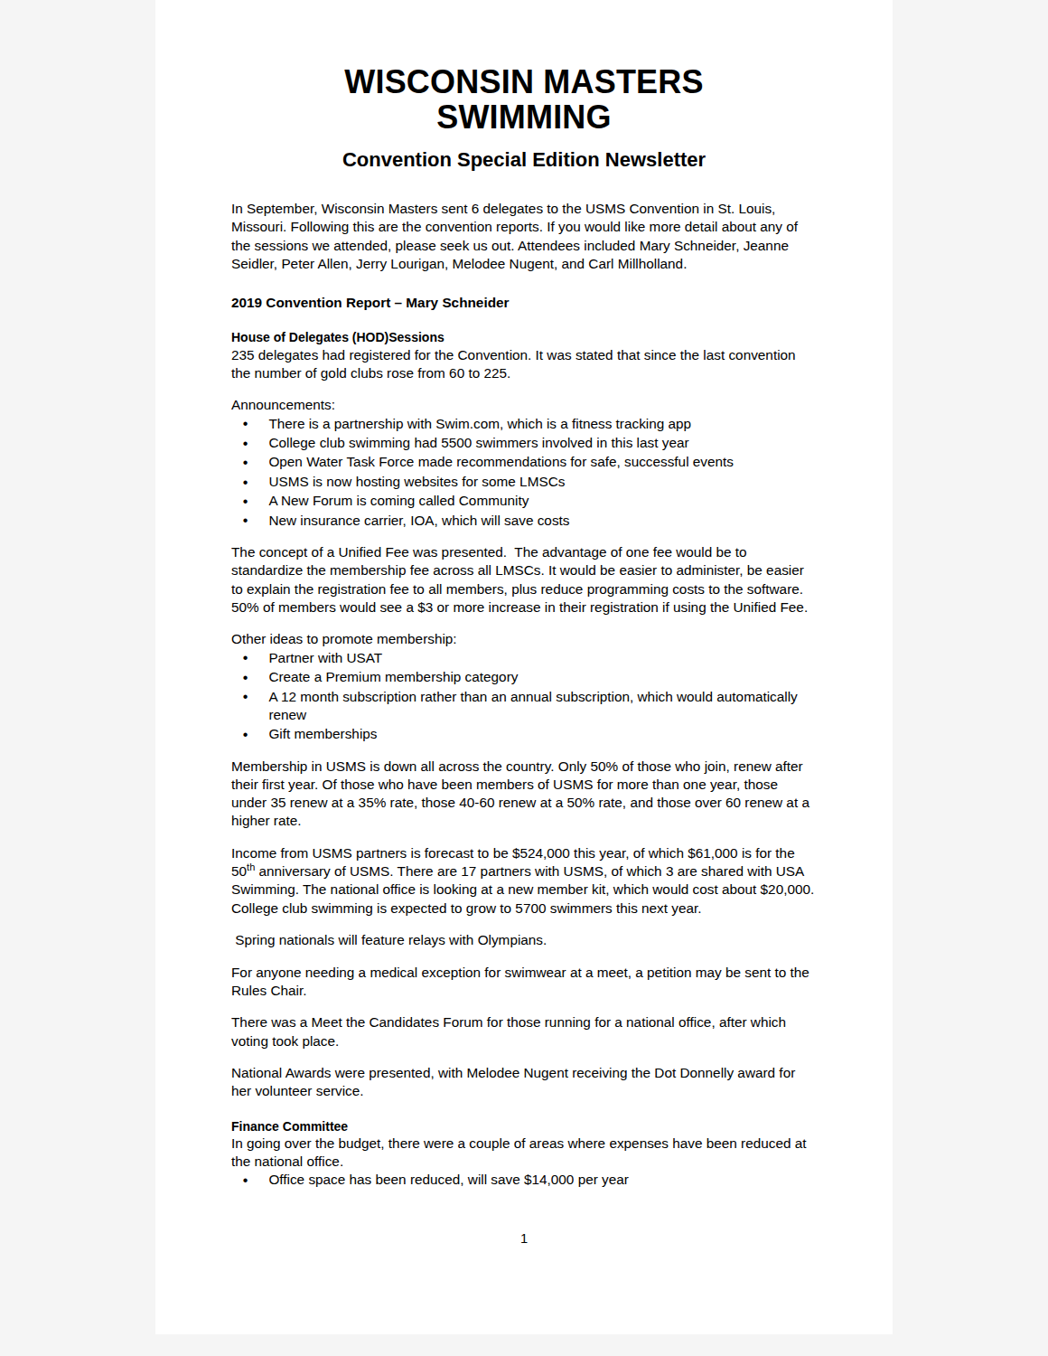WISCONSIN MASTERS
SWIMMING
Convention Special Edition Newsletter
In September, Wisconsin Masters sent 6 delegates to the USMS Convention in St. Louis, Missouri. Following this are the convention reports. If you would like more detail about any of the sessions we attended, please seek us out. Attendees included Mary Schneider, Jeanne Seidler, Peter Allen, Jerry Lourigan, Melodee Nugent, and Carl Millholland.
2019 Convention Report – Mary Schneider
House of Delegates (HOD)Sessions
235 delegates had registered for the Convention. It was stated that since the last convention the number of gold clubs rose from 60 to 225.
Announcements:
There is a partnership with Swim.com, which is a fitness tracking app
College club swimming had 5500 swimmers involved in this last year
Open Water Task Force made recommendations for safe, successful events
USMS is now hosting websites for some LMSCs
A New Forum is coming called Community
New insurance carrier, IOA, which will save costs
The concept of a Unified Fee was presented. The advantage of one fee would be to standardize the membership fee across all LMSCs. It would be easier to administer, be easier to explain the registration fee to all members, plus reduce programming costs to the software. 50% of members would see a $3 or more increase in their registration if using the Unified Fee.
Other ideas to promote membership:
Partner with USAT
Create a Premium membership category
A 12 month subscription rather than an annual subscription, which would automatically renew
Gift memberships
Membership in USMS is down all across the country. Only 50% of those who join, renew after their first year. Of those who have been members of USMS for more than one year, those under 35 renew at a 35% rate, those 40-60 renew at a 50% rate, and those over 60 renew at a higher rate.
Income from USMS partners is forecast to be $524,000 this year, of which $61,000 is for the 50th anniversary of USMS. There are 17 partners with USMS, of which 3 are shared with USA Swimming. The national office is looking at a new member kit, which would cost about $20,000. College club swimming is expected to grow to 5700 swimmers this next year.
Spring nationals will feature relays with Olympians.
For anyone needing a medical exception for swimwear at a meet, a petition may be sent to the Rules Chair.
There was a Meet the Candidates Forum for those running for a national office, after which voting took place.
National Awards were presented, with Melodee Nugent receiving the Dot Donnelly award for her volunteer service.
Finance Committee
In going over the budget, there were a couple of areas where expenses have been reduced at the national office.
Office space has been reduced, will save $14,000 per year
1